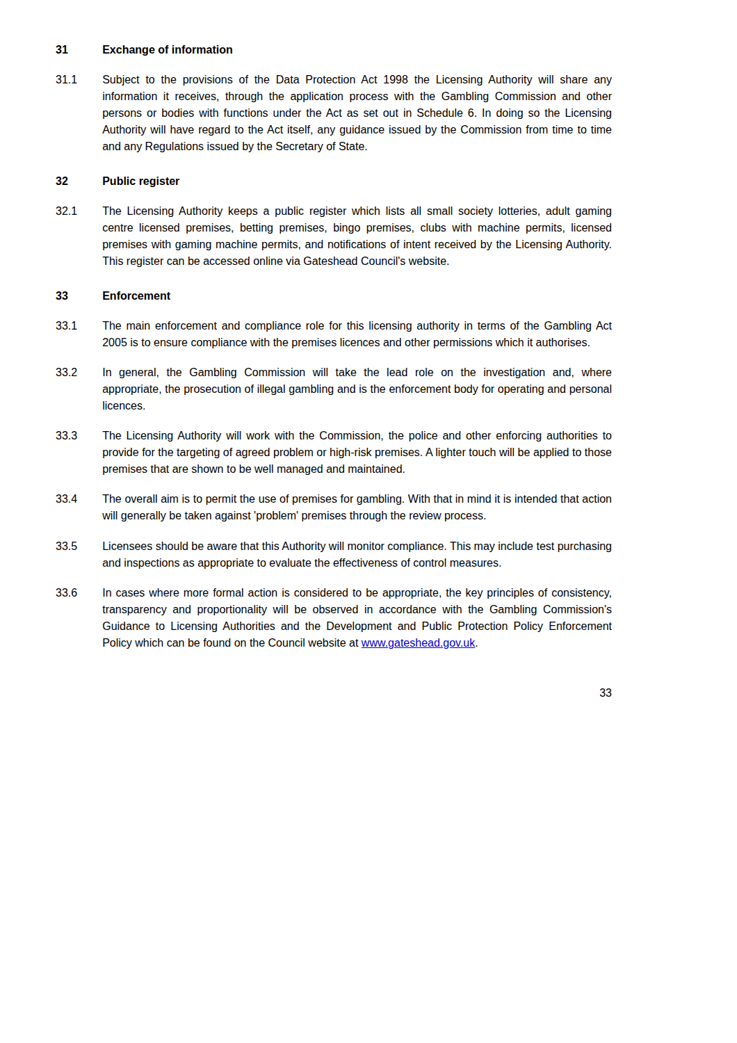31 Exchange of information
31.1 Subject to the provisions of the Data Protection Act 1998 the Licensing Authority will share any information it receives, through the application process with the Gambling Commission and other persons or bodies with functions under the Act as set out in Schedule 6. In doing so the Licensing Authority will have regard to the Act itself, any guidance issued by the Commission from time to time and any Regulations issued by the Secretary of State.
32 Public register
32.1 The Licensing Authority keeps a public register which lists all small society lotteries, adult gaming centre licensed premises, betting premises, bingo premises, clubs with machine permits, licensed premises with gaming machine permits, and notifications of intent received by the Licensing Authority. This register can be accessed online via Gateshead Council's website.
33 Enforcement
33.1 The main enforcement and compliance role for this licensing authority in terms of the Gambling Act 2005 is to ensure compliance with the premises licences and other permissions which it authorises.
33.2 In general, the Gambling Commission will take the lead role on the investigation and, where appropriate, the prosecution of illegal gambling and is the enforcement body for operating and personal licences.
33.3 The Licensing Authority will work with the Commission, the police and other enforcing authorities to provide for the targeting of agreed problem or high-risk premises. A lighter touch will be applied to those premises that are shown to be well managed and maintained.
33.4 The overall aim is to permit the use of premises for gambling. With that in mind it is intended that action will generally be taken against 'problem' premises through the review process.
33.5 Licensees should be aware that this Authority will monitor compliance. This may include test purchasing and inspections as appropriate to evaluate the effectiveness of control measures.
33.6 In cases where more formal action is considered to be appropriate, the key principles of consistency, transparency and proportionality will be observed in accordance with the Gambling Commission's Guidance to Licensing Authorities and the Development and Public Protection Policy Enforcement Policy which can be found on the Council website at www.gateshead.gov.uk.
33